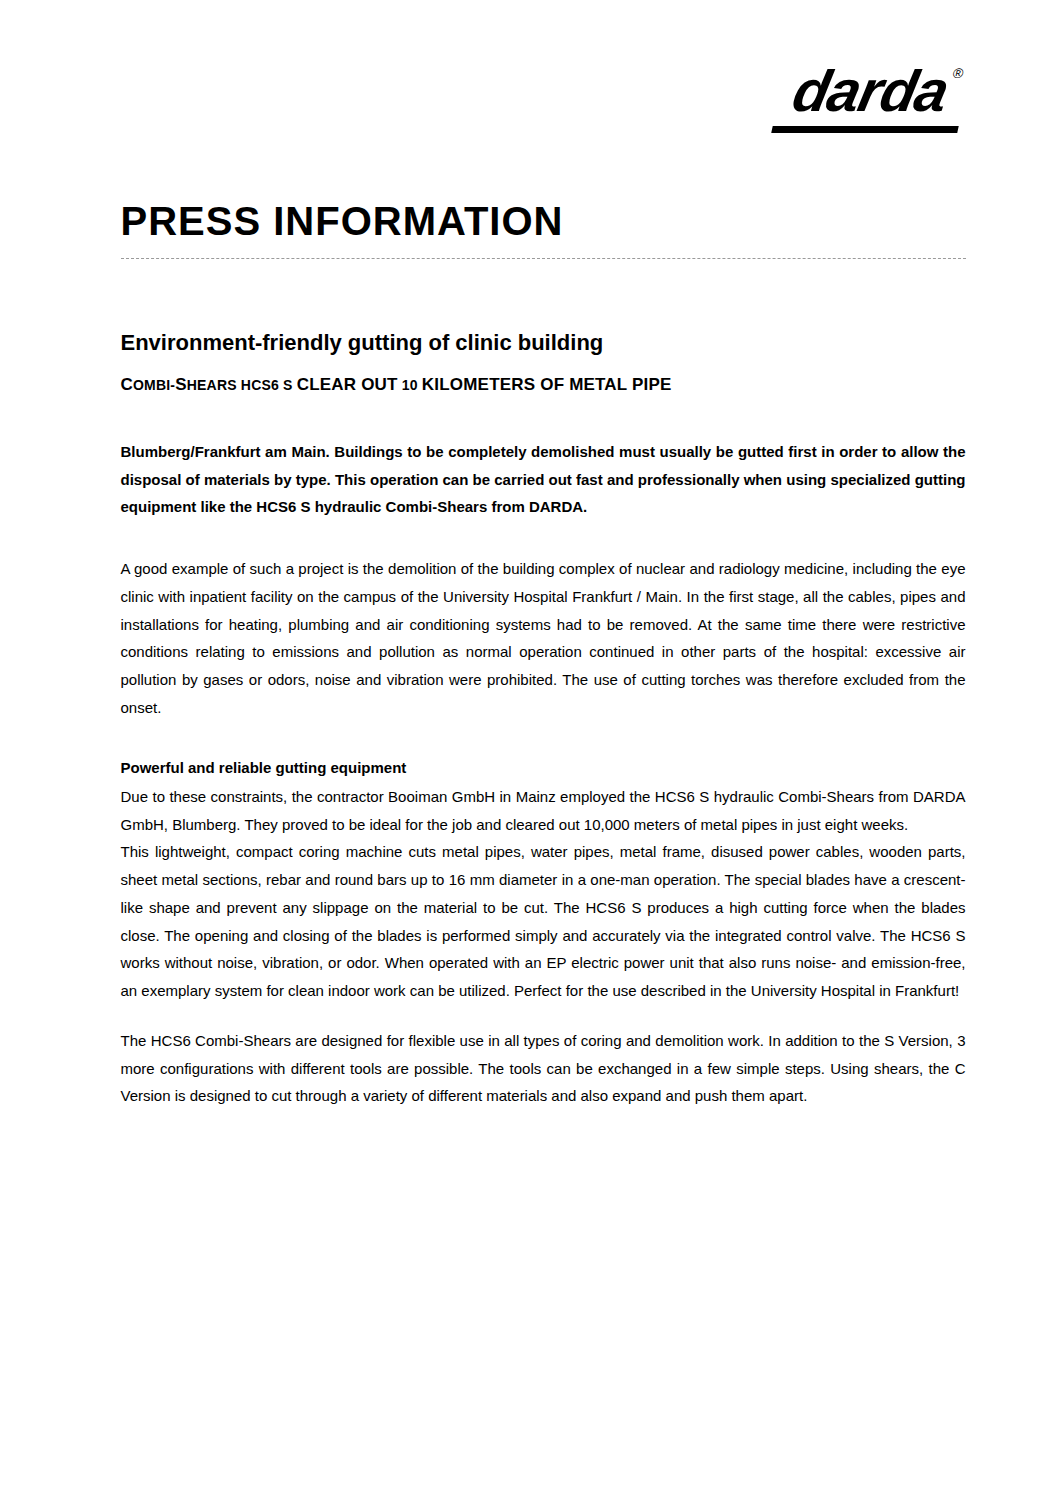darda®
PRESS INFORMATION
Environment-friendly gutting of clinic building
COMBI-SHEARS HCS6 S CLEAR OUT 10 KILOMETERS OF METAL PIPE
Blumberg/Frankfurt am Main. Buildings to be completely demolished must usually be gutted first in order to allow the disposal of materials by type. This operation can be carried out fast and professionally when using specialized gutting equipment like the HCS6 S hydraulic Combi-Shears from DARDA.
A good example of such a project is the demolition of the building complex of nuclear and radiology medicine, including the eye clinic with inpatient facility on the campus of the University Hospital Frankfurt / Main. In the first stage, all the cables, pipes and installations for heating, plumbing and air conditioning systems had to be removed. At the same time there were restrictive conditions relating to emissions and pollution as normal operation continued in other parts of the hospital: excessive air pollution by gases or odors, noise and vibration were prohibited. The use of cutting torches was therefore excluded from the onset.
Powerful and reliable gutting equipment
Due to these constraints, the contractor Booiman GmbH in Mainz employed the HCS6 S hydraulic Combi-Shears from DARDA GmbH, Blumberg. They proved to be ideal for the job and cleared out 10,000 meters of metal pipes in just eight weeks.
This lightweight, compact coring machine cuts metal pipes, water pipes, metal frame, disused power cables, wooden parts, sheet metal sections, rebar and round bars up to 16 mm diameter in a one-man operation. The special blades have a crescent-like shape and prevent any slippage on the material to be cut. The HCS6 S produces a high cutting force when the blades close. The opening and closing of the blades is performed simply and accurately via the integrated control valve. The HCS6 S works without noise, vibration, or odor. When operated with an EP electric power unit that also runs noise- and emission-free, an exemplary system for clean indoor work can be utilized. Perfect for the use described in the University Hospital in Frankfurt!
The HCS6 Combi-Shears are designed for flexible use in all types of coring and demolition work. In addition to the S Version, 3 more configurations with different tools are possible. The tools can be exchanged in a few simple steps. Using shears, the C Version is designed to cut through a variety of different materials and also expand and push them apart.